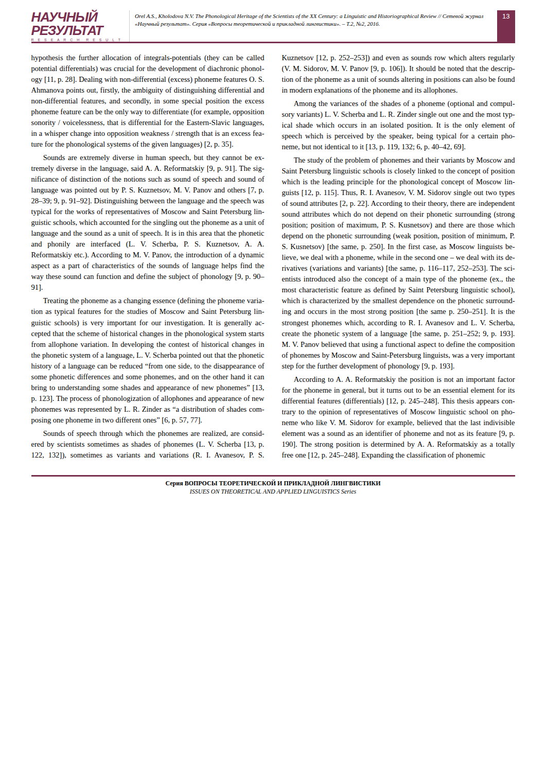НАУЧНЫЙ
РЕЗУЛЬТАТ
R E S E A R C H R E S U L T
Orel A.S., Kholodova N.V. The Phonological Heritage of the Scientists of the XX Century: a Linguistic and Historiographical Review // Сетевой журнал «Научный результат». Серия «Вопросы теоретической и прикладной лингвистики». – Т.2, №2, 2016.
13
hypothesis the further allocation of integrals-potentials (they can be called potential differentials) was crucial for the development of diachronic phonology [11, p. 28]. Dealing with non-differential (excess) phoneme features O. S. Ahmanova points out, firstly, the ambiguity of distinguishing differential and non-differential features, and secondly, in some special position the excess phoneme feature can be the only way to differentiate (for example, opposition sonority / voicelessness, that is differential for the Eastern-Slavic languages, in a whisper change into opposition weakness / strength that is an excess feature for the phonological systems of the given languages) [2, p. 35].
Sounds are extremely diverse in human speech, but they cannot be extremely diverse in the language, said A. A. Reformatskiy [9, p. 91]. The significance of distinction of the notions such as sound of speech and sound of language was pointed out by P. S. Kuznetsov, M. V. Panov and others [7, p. 28–39; 9, p. 91–92]. Distinguishing between the language and the speech was typical for the works of representatives of Moscow and Saint Petersburg linguistic schools, which accounted for the singling out the phoneme as a unit of language and the sound as a unit of speech. It is in this area that the phonetic and phonily are interfaced (L. V. Scherba, P. S. Kuznetsov, A. A. Reformatskiy etc.). According to M. V. Panov, the introduction of a dynamic aspect as a part of characteristics of the sounds of language helps find the way these sound can function and define the subject of phonology [9, p. 90–91].
Treating the phoneme as a changing essence (defining the phoneme variation as typical features for the studies of Moscow and Saint Petersburg linguistic schools) is very important for our investigation. It is generally accepted that the scheme of historical changes in the phonological system starts from allophone variation. In developing the contest of historical changes in the phonetic system of a language, L. V. Scherba pointed out that the phonetic history of a language can be reduced “from one side, to the disappearance of some phonetic differences and some phonemes, and on the other hand it can bring to understanding some shades and appearance of new phonemes” [13, p. 123]. The process of phonologization of allophones and appearance of new phonemes was represented by L. R. Zinder as “a distribution of shades composing one phoneme in two different ones” [6, p. 57, 77].
Sounds of speech through which the phonemes are realized, are considered by scientists sometimes as shades of phonemes (L. V. Scherba [13, p. 122, 132]), sometimes as variants and variations (R. I. Avanesov, P. S. Kuznetsov [12, p. 252–253]) and even as sounds row which alters regularly (V. M. Sidorov, M. V. Panov [9, p. 106]). It should be noted that the description of the phoneme as a unit of sounds altering in positions can also be found in modern explanations of the phoneme and its allophones.
Among the variances of the shades of a phoneme (optional and compulsory variants) L. V. Scherba and L. R. Zinder single out one and the most typical shade which occurs in an isolated position. It is the only element of speech which is perceived by the speaker, being typical for a certain phoneme, but not identical to it [13, p. 119, 132; 6, p. 40–42, 69].
The study of the problem of phonemes and their variants by Moscow and Saint Petersburg linguistic schools is closely linked to the concept of position which is the leading principle for the phonological concept of Moscow linguists [12, p. 115]. Thus, R. I. Avanesov, V. M. Sidorov single out two types of sound attributes [2, p. 22]. According to their theory, there are independent sound attributes which do not depend on their phonetic surrounding (strong position; position of maximum, P. S. Kusnetsov) and there are those which depend on the phonetic surrounding (weak position, position of minimum, P. S. Kusnetsov) [the same, p. 250]. In the first case, as Moscow linguists believe, we deal with a phoneme, while in the second one – we deal with its derivatives (variations and variants) [the same, p. 116–117, 252–253]. The scientists introduced also the concept of a main type of the phoneme (ex., the most characteristic feature as defined by Saint Petersburg linguistic school), which is characterized by the smallest dependence on the phonetic surrounding and occurs in the most strong position [the same p. 250–251]. It is the strongest phonemes which, according to R. I. Avanesov and L. V. Scherba, create the phonetic system of a language [the same, p. 251–252; 9, p. 193]. M. V. Panov believed that using a functional aspect to define the composition of phonemes by Moscow and Saint-Petersburg linguists, was a very important step for the further development of phonology [9, p. 193].
According to A. A. Reformatskiy the position is not an important factor for the phoneme in general, but it turns out to be an essential element for its differential features (differentials) [12, p. 245–248]. This thesis appears contrary to the opinion of representatives of Moscow linguistic school on phoneme who like V. M. Sidorov for example, believed that the last indivisible element was a sound as an identifier of phoneme and not as its feature [9, p. 190]. The strong position is determined by A. A. Reformatskiy as a totally free one [12, p. 245–248]. Expanding the classification of phonemic
Серия ВОПРОСЫ ТЕОРЕТИЧЕСКОЙ И ПРИКЛАДНОЙ ЛИНГВИСТИКИ
ISSUES ON THEORETICAL AND APPLIED LINGUISTICS Series